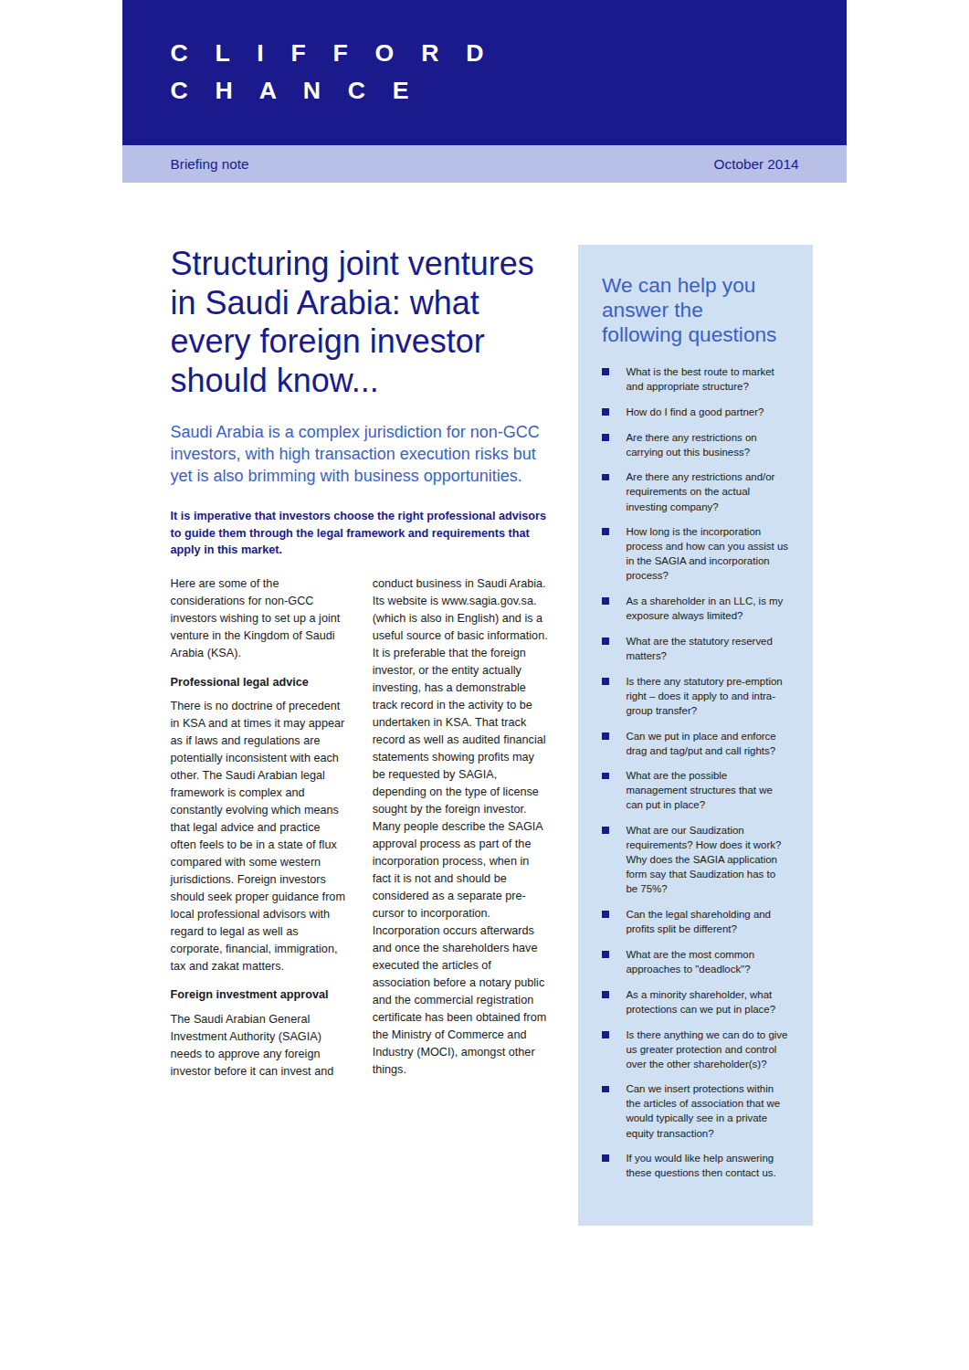C L I F F O R D
C H A N C E
Briefing note
October 2014
Structuring joint ventures in Saudi Arabia: what every foreign investor should know...
Saudi Arabia is a complex jurisdiction for non-GCC investors, with high transaction execution risks but yet is also brimming with business opportunities.
It is imperative that investors choose the right professional advisors to guide them through the legal framework and requirements that apply in this market.
Here are some of the considerations for non-GCC investors wishing to set up a joint venture in the Kingdom of Saudi Arabia (KSA).
Professional legal advice
There is no doctrine of precedent in KSA and at times it may appear as if laws and regulations are potentially inconsistent with each other. The Saudi Arabian legal framework is complex and constantly evolving which means that legal advice and practice often feels to be in a state of flux compared with some western jurisdictions. Foreign investors should seek proper guidance from local professional advisors with regard to legal as well as corporate, financial, immigration, tax and zakat matters.
Foreign investment approval
The Saudi Arabian General Investment Authority (SAGIA) needs to approve any foreign investor before it can invest and conduct business in Saudi Arabia. Its website is www.sagia.gov.sa. (which is also in English) and is a useful source of basic information. It is preferable that the foreign investor, or the entity actually investing, has a demonstrable track record in the activity to be undertaken in KSA. That track record as well as audited financial statements showing profits may be requested by SAGIA, depending on the type of license sought by the foreign investor. Many people describe the SAGIA approval process as part of the incorporation process, when in fact it is not and should be considered as a separate pre-cursor to incorporation. Incorporation occurs afterwards and once the shareholders have executed the articles of association before a notary public and the commercial registration certificate has been obtained from the Ministry of Commerce and Industry (MOCI), amongst other things.
We can help you answer the following questions
What is the best route to market and appropriate structure?
How do I find a good partner?
Are there any restrictions on carrying out this business?
Are there any restrictions and/or requirements on the actual investing company?
How long is the incorporation process and how can you assist us in the SAGIA and incorporation process?
As a shareholder in an LLC, is my exposure always limited?
What are the statutory reserved matters?
Is there any statutory pre-emption right – does it apply to and intra-group transfer?
Can we put in place and enforce drag and tag/put and call rights?
What are the possible management structures that we can put in place?
What are our Saudization requirements? How does it work? Why does the SAGIA application form say that Saudization has to be 75%?
Can the legal shareholding and profits split be different?
What are the most common approaches to "deadlock"?
As a minority shareholder, what protections can we put in place?
Is there anything we can do to give us greater protection and control over the other shareholder(s)?
Can we insert protections within the articles of association that we would typically see in a private equity transaction?
If you would like help answering these questions then contact us.